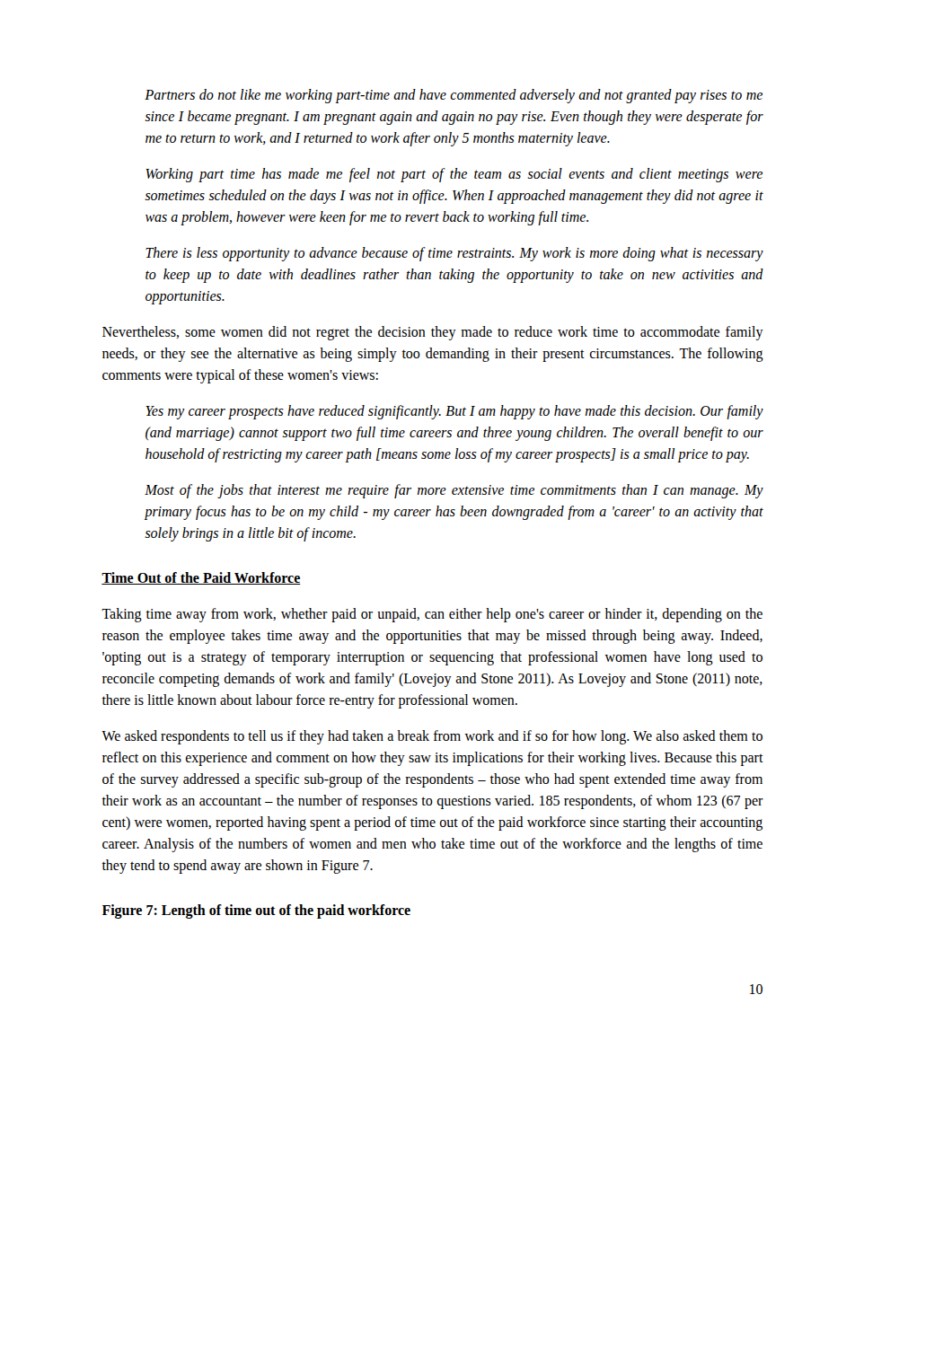Partners do not like me working part-time and have commented adversely and not granted pay rises to me since I became pregnant. I am pregnant again and again no pay rise. Even though they were desperate for me to return to work, and I returned to work after only 5 months maternity leave.
Working part time has made me feel not part of the team as social events and client meetings were sometimes scheduled on the days I was not in office. When I approached management they did not agree it was a problem, however were keen for me to revert back to working full time.
There is less opportunity to advance because of time restraints. My work is more doing what is necessary to keep up to date with deadlines rather than taking the opportunity to take on new activities and opportunities.
Nevertheless, some women did not regret the decision they made to reduce work time to accommodate family needs, or they see the alternative as being simply too demanding in their present circumstances. The following comments were typical of these women's views:
Yes my career prospects have reduced significantly. But I am happy to have made this decision. Our family (and marriage) cannot support two full time careers and three young children. The overall benefit to our household of restricting my career path [means some loss of my career prospects] is a small price to pay.
Most of the jobs that interest me require far more extensive time commitments than I can manage. My primary focus has to be on my child - my career has been downgraded from a 'career' to an activity that solely brings in a little bit of income.
Time Out of the Paid Workforce
Taking time away from work, whether paid or unpaid, can either help one's career or hinder it, depending on the reason the employee takes time away and the opportunities that may be missed through being away. Indeed, 'opting out is a strategy of temporary interruption or sequencing that professional women have long used to reconcile competing demands of work and family' (Lovejoy and Stone 2011). As Lovejoy and Stone (2011) note, there is little known about labour force re-entry for professional women.
We asked respondents to tell us if they had taken a break from work and if so for how long. We also asked them to reflect on this experience and comment on how they saw its implications for their working lives. Because this part of the survey addressed a specific sub-group of the respondents – those who had spent extended time away from their work as an accountant – the number of responses to questions varied. 185 respondents, of whom 123 (67 per cent) were women, reported having spent a period of time out of the paid workforce since starting their accounting career. Analysis of the numbers of women and men who take time out of the workforce and the lengths of time they tend to spend away are shown in Figure 7.
Figure 7: Length of time out of the paid workforce
10